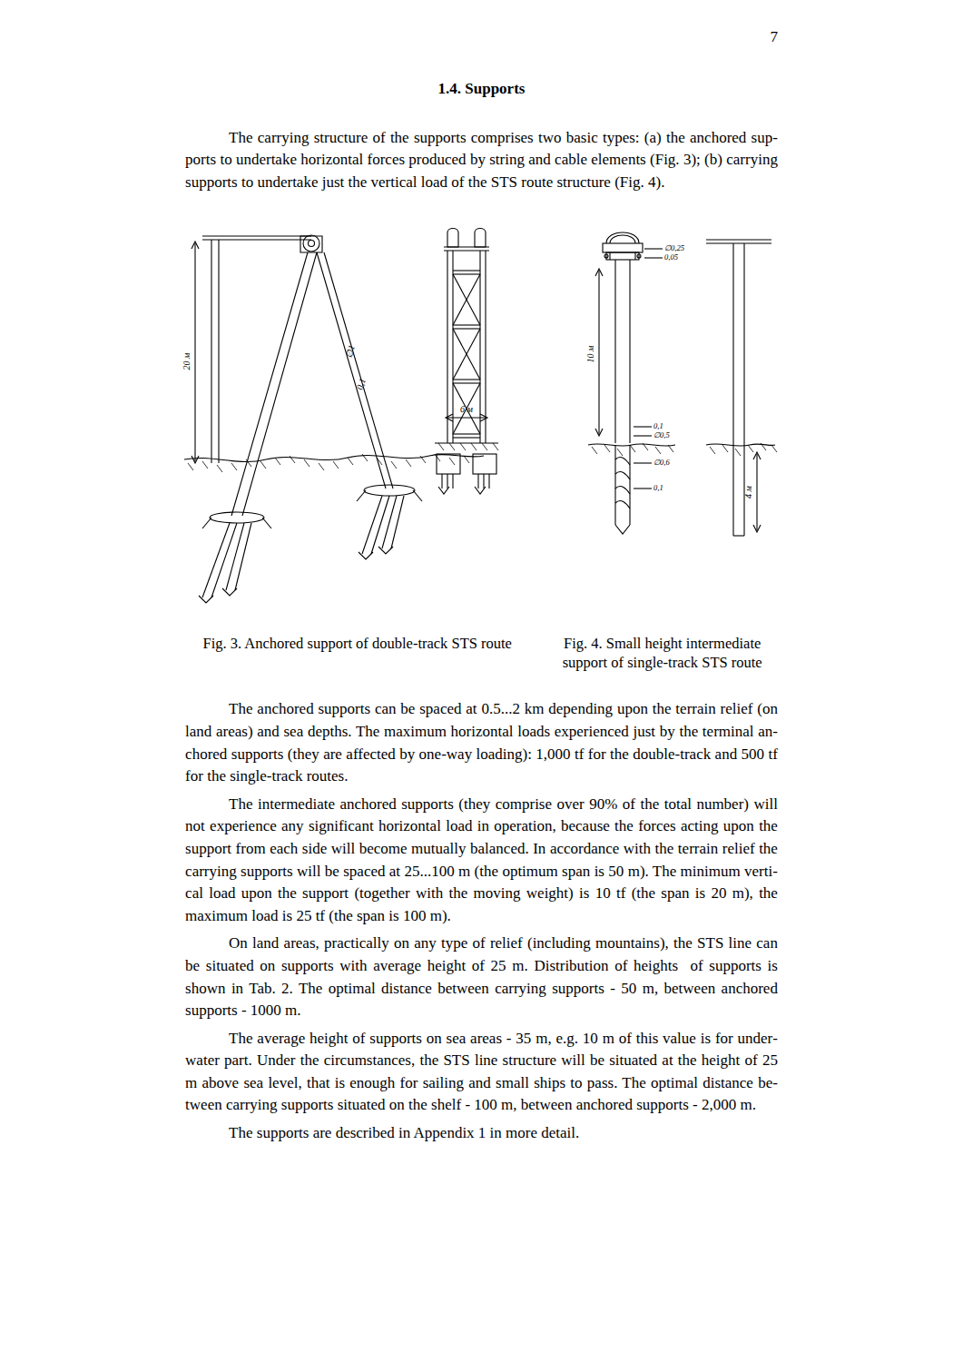7
1.4. Supports
The carrying structure of the supports comprises two basic types: (a) the anchored supports to undertake horizontal forces produced by string and cable elements (Fig. 3); (b) carrying supports to undertake just the vertical load of the STS route structure (Fig. 4).
20 м ∅1 0,1 6 м
∅0,25 0,05 10 м 0,1 ∅0,5 ∅0,6 0,1 4 м
Fig. 3. Anchored support of double-track STS route
Fig. 4. Small height intermediate support of single-track STS route
The anchored supports can be spaced at 0.5...2 km depending upon the terrain relief (on land areas) and sea depths. The maximum horizontal loads experienced just by the terminal anchored supports (they are affected by one-way loading): 1,000 tf for the double-track and 500 tf for the single-track routes.
The intermediate anchored supports (they comprise over 90% of the total number) will not experience any significant horizontal load in operation, because the forces acting upon the support from each side will become mutually balanced. In accordance with the terrain relief the carrying supports will be spaced at 25...100 m (the optimum span is 50 m). The minimum vertical load upon the support (together with the moving weight) is 10 tf (the span is 20 m), the maximum load is 25 tf (the span is 100 m).
On land areas, practically on any type of relief (including mountains), the STS line can be situated on supports with average height of 25 m. Distribution of heights of supports is shown in Tab. 2. The optimal distance between carrying supports - 50 m, between anchored supports - 1000 m.
The average height of supports on sea areas - 35 m, e.g. 10 m of this value is for underwater part. Under the circumstances, the STS line structure will be situated at the height of 25 m above sea level, that is enough for sailing and small ships to pass. The optimal distance between carrying supports situated on the shelf - 100 m, between anchored supports - 2,000 m.
The supports are described in Appendix 1 in more detail.